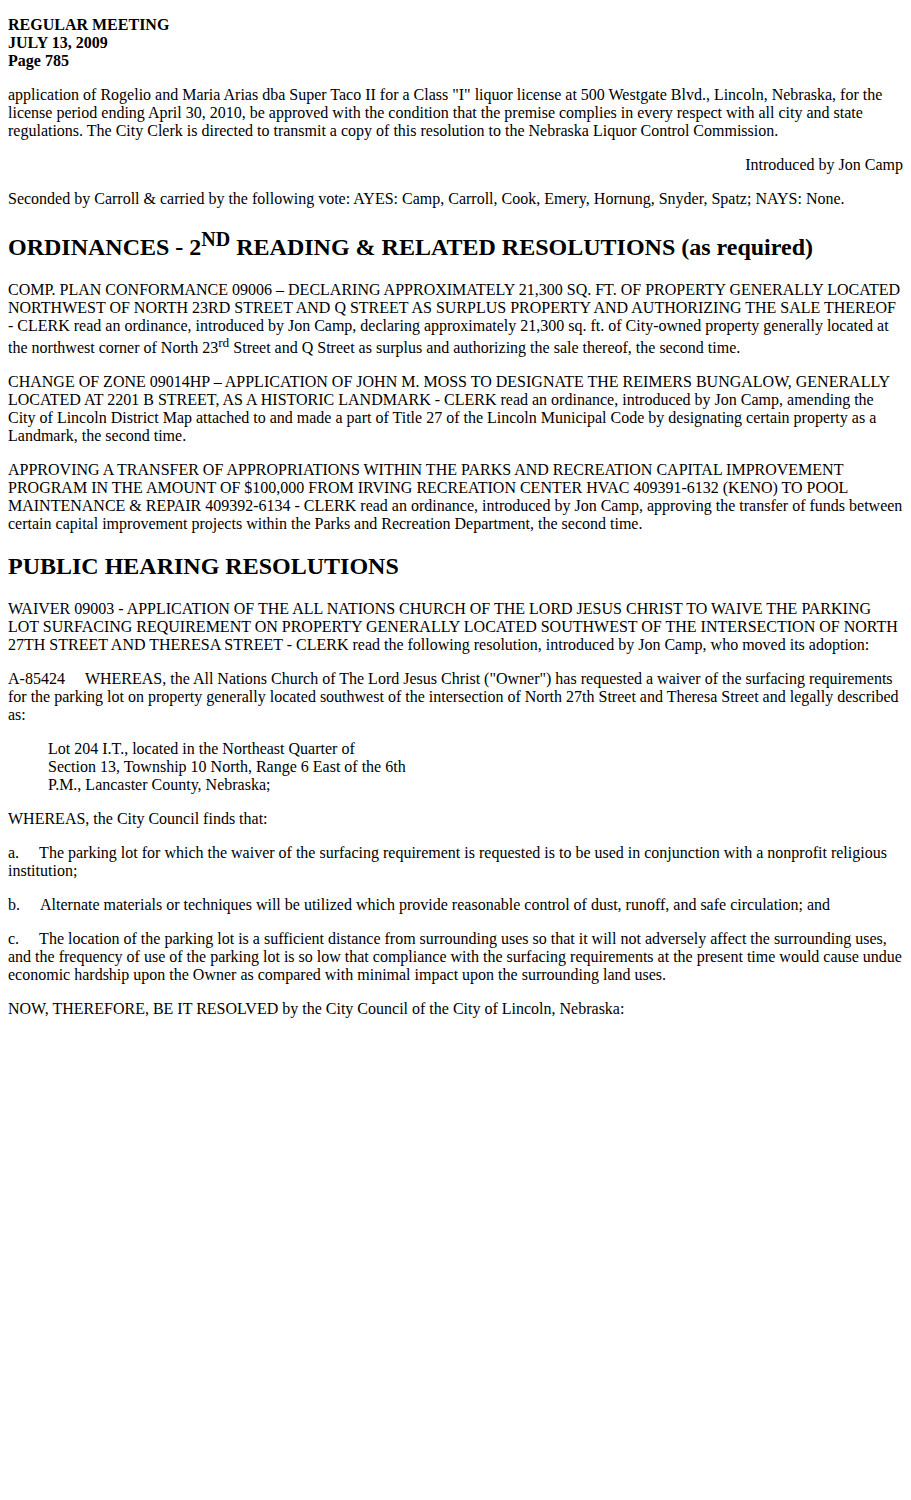REGULAR MEETING
JULY 13, 2009
Page 785
application of Rogelio and Maria Arias dba Super Taco II for a Class "I" liquor license at 500 Westgate Blvd., Lincoln, Nebraska, for the license period ending April 30, 2010, be approved with the condition that the premise complies in every respect with all city and state regulations. The City Clerk is directed to transmit a copy of this resolution to the Nebraska Liquor Control Commission.
Introduced by Jon Camp
Seconded by Carroll & carried by the following vote: AYES: Camp, Carroll, Cook, Emery, Hornung, Snyder, Spatz; NAYS: None.
ORDINANCES - 2ND READING & RELATED RESOLUTIONS (as required)
COMP. PLAN CONFORMANCE 09006 – DECLARING APPROXIMATELY 21,300 SQ. FT. OF PROPERTY GENERALLY LOCATED NORTHWEST OF NORTH 23RD STREET AND Q STREET AS SURPLUS PROPERTY AND AUTHORIZING THE SALE THEREOF - CLERK read an ordinance, introduced by Jon Camp, declaring approximately 21,300 sq. ft. of City-owned property generally located at the northwest corner of North 23rd Street and Q Street as surplus and authorizing the sale thereof, the second time.
CHANGE OF ZONE 09014HP – APPLICATION OF JOHN M. MOSS TO DESIGNATE THE REIMERS BUNGALOW, GENERALLY LOCATED AT 2201 B STREET, AS A HISTORIC LANDMARK - CLERK read an ordinance, introduced by Jon Camp, amending the City of Lincoln District Map attached to and made a part of Title 27 of the Lincoln Municipal Code by designating certain property as a Landmark, the second time.
APPROVING A TRANSFER OF APPROPRIATIONS WITHIN THE PARKS AND RECREATION CAPITAL IMPROVEMENT PROGRAM IN THE AMOUNT OF $100,000 FROM IRVING RECREATION CENTER HVAC 409391-6132 (KENO) TO POOL MAINTENANCE & REPAIR 409392-6134 - CLERK read an ordinance, introduced by Jon Camp, approving the transfer of funds between certain capital improvement projects within the Parks and Recreation Department, the second time.
PUBLIC HEARING RESOLUTIONS
WAIVER 09003 - APPLICATION OF THE ALL NATIONS CHURCH OF THE LORD JESUS CHRIST TO WAIVE THE PARKING LOT SURFACING REQUIREMENT ON PROPERTY GENERALLY LOCATED SOUTHWEST OF THE INTERSECTION OF NORTH 27TH STREET AND THERESA STREET - CLERK read the following resolution, introduced by Jon Camp, who moved its adoption:
A-85424 WHEREAS, the All Nations Church of The Lord Jesus Christ ("Owner") has requested a waiver of the surfacing requirements for the parking lot on property generally located southwest of the intersection of North 27th Street and Theresa Street and legally described as:
Lot 204 I.T., located in the Northeast Quarter of
Section 13, Township 10 North, Range 6 East of the 6th
P.M., Lancaster County, Nebraska;
WHEREAS, the City Council finds that:
a. The parking lot for which the waiver of the surfacing requirement is requested is to be used in conjunction with a nonprofit religious institution;
b. Alternate materials or techniques will be utilized which provide reasonable control of dust, runoff, and safe circulation; and
c. The location of the parking lot is a sufficient distance from surrounding uses so that it will not adversely affect the surrounding uses, and the frequency of use of the parking lot is so low that compliance with the surfacing requirements at the present time would cause undue economic hardship upon the Owner as compared with minimal impact upon the surrounding land uses.
NOW, THEREFORE, BE IT RESOLVED by the City Council of the City of Lincoln, Nebraska: